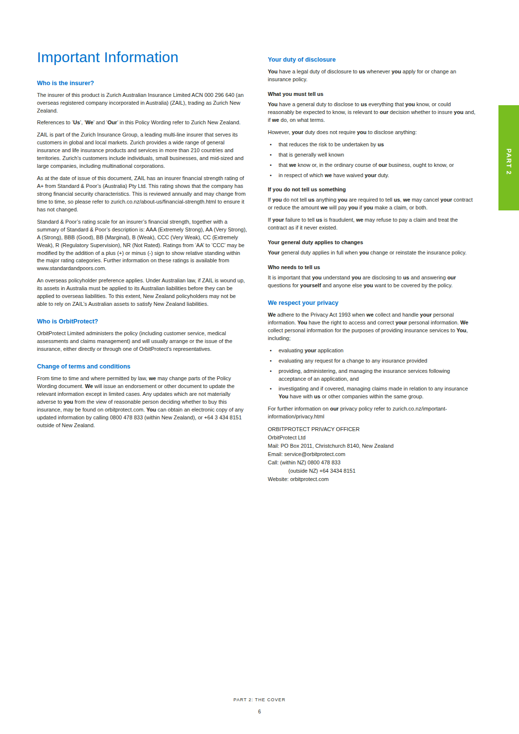PART 2
Important Information
Who is the insurer?
The insurer of this product is Zurich Australian Insurance Limited ACN 000 296 640 (an overseas registered company incorporated in Australia) (ZAIL), trading as Zurich New Zealand.
References to ‘Us’, ‘We’ and ‘Our’ in this Policy Wording refer to Zurich New Zealand.
ZAIL is part of the Zurich Insurance Group, a leading multi-line insurer that serves its customers in global and local markets. Zurich provides a wide range of general insurance and life insurance products and services in more than 210 countries and territories. Zurich’s customers include individuals, small businesses, and mid-sized and large companies, including multinational corporations.
As at the date of issue of this document, ZAIL has an insurer financial strength rating of A+ from Standard & Poor’s (Australia) Pty Ltd. This rating shows that the company has strong financial security characteristics. This is reviewed annually and may change from time to time, so please refer to zurich.co.nz/about-us/financial-strength.html to ensure it has not changed.
Standard & Poor’s rating scale for an insurer’s financial strength, together with a summary of Standard & Poor’s description is: AAA (Extremely Strong), AA (Very Strong), A (Strong), BBB (Good), BB (Marginal), B (Weak), CCC (Very Weak), CC (Extremely Weak), R (Regulatory Supervision), NR (Not Rated). Ratings from ‘AA’ to ‘CCC’ may be modified by the addition of a plus (+) or minus (-) sign to show relative standing within the major rating categories. Further information on these ratings is available from www.standardandpoors.com.
An overseas policyholder preference applies. Under Australian law, if ZAIL is wound up, its assets in Australia must be applied to its Australian liabilities before they can be applied to overseas liabilities. To this extent, New Zealand policyholders may not be able to rely on ZAIL’s Australian assets to satisfy New Zealand liabilities.
Who is OrbitProtect?
OrbitProtect Limited administers the policy (including customer service, medical assessments and claims management) and will usually arrange or the issue of the insurance, either directly or through one of OrbitProtect’s representatives.
Change of terms and conditions
From time to time and where permitted by law, we may change parts of the Policy Wording document. We will issue an endorsement or other document to update the relevant information except in limited cases. Any updates which are not materially adverse to you from the view of reasonable person deciding whether to buy this insurance, may be found on orbitprotect.com. You can obtain an electronic copy of any updated information by calling 0800 478 833 (within New Zealand), or +64 3 434 8151 outside of New Zealand.
Your duty of disclosure
You have a legal duty of disclosure to us whenever you apply for or change an insurance policy.
What you must tell us
You have a general duty to disclose to us everything that you know, or could reasonably be expected to know, is relevant to our decision whether to insure you and, if we do, on what terms.
However, your duty does not require you to disclose anything:
that reduces the risk to be undertaken by us
that is generally well known
that we know or, in the ordinary course of our business, ought to know, or
in respect of which we have waived your duty.
If you do not tell us something
If you do not tell us anything you are required to tell us, we may cancel your contract or reduce the amount we will pay you if you make a claim, or both.
If your failure to tell us is fraudulent, we may refuse to pay a claim and treat the contract as if it never existed.
Your general duty applies to changes
Your general duty applies in full when you change or reinstate the insurance policy.
Who needs to tell us
It is important that you understand you are disclosing to us and answering our questions for yourself and anyone else you want to be covered by the policy.
We respect your privacy
We adhere to the Privacy Act 1993 when we collect and handle your personal information. You have the right to access and correct your personal information. We collect personal information for the purposes of providing insurance services to You, including;
evaluating your application
evaluating any request for a change to any insurance provided
providing, administering, and managing the insurance services following acceptance of an application, and
investigating and if covered, managing claims made in relation to any insurance You have with us or other companies within the same group.
For further information on our privacy policy refer to zurich.co.nz/important-information/privacy.html
ORBITPROTECT PRIVACY OFFICER
OrbitProtect Ltd
Mail: PO Box 2011, Christchurch 8140, New Zealand
Email: service@orbitprotect.com
Call: (within NZ) 0800 478 833
(outside NZ) +64 3434 8151
Website: orbitprotect.com
PART 2: THE COVER
6